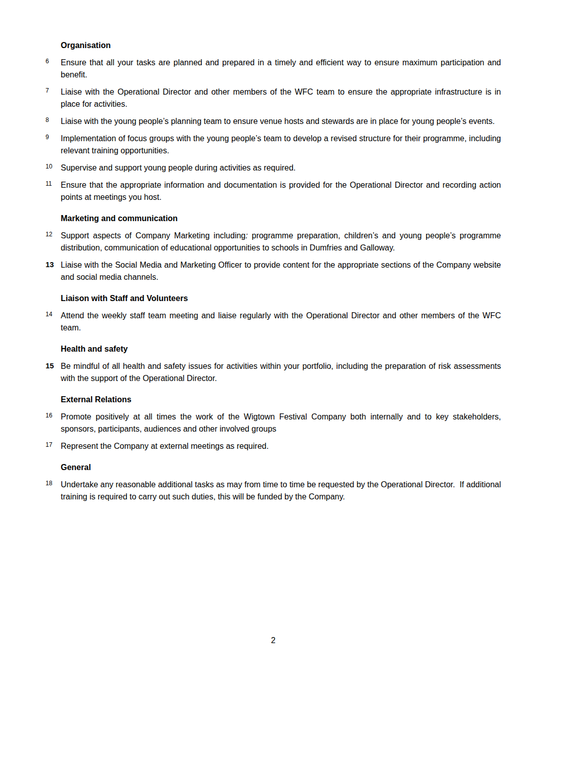Organisation
6 Ensure that all your tasks are planned and prepared in a timely and efficient way to ensure maximum participation and benefit.
7 Liaise with the Operational Director and other members of the WFC team to ensure the appropriate infrastructure is in place for activities.
8 Liaise with the young people’s planning team to ensure venue hosts and stewards are in place for young people’s events.
9 Implementation of focus groups with the young people’s team to develop a revised structure for their programme, including relevant training opportunities.
10 Supervise and support young people during activities as required.
11 Ensure that the appropriate information and documentation is provided for the Operational Director and recording action points at meetings you host.
Marketing and communication
12 Support aspects of Company Marketing including: programme preparation, children’s and young people’s programme distribution, communication of educational opportunities to schools in Dumfries and Galloway.
13 Liaise with the Social Media and Marketing Officer to provide content for the appropriate sections of the Company website and social media channels.
Liaison with Staff and Volunteers
14 Attend the weekly staff team meeting and liaise regularly with the Operational Director and other members of the WFC team.
Health and safety
15 Be mindful of all health and safety issues for activities within your portfolio, including the preparation of risk assessments with the support of the Operational Director.
External Relations
16 Promote positively at all times the work of the Wigtown Festival Company both internally and to key stakeholders, sponsors, participants, audiences and other involved groups
17 Represent the Company at external meetings as required.
General
18 Undertake any reasonable additional tasks as may from time to time be requested by the Operational Director. If additional training is required to carry out such duties, this will be funded by the Company.
2